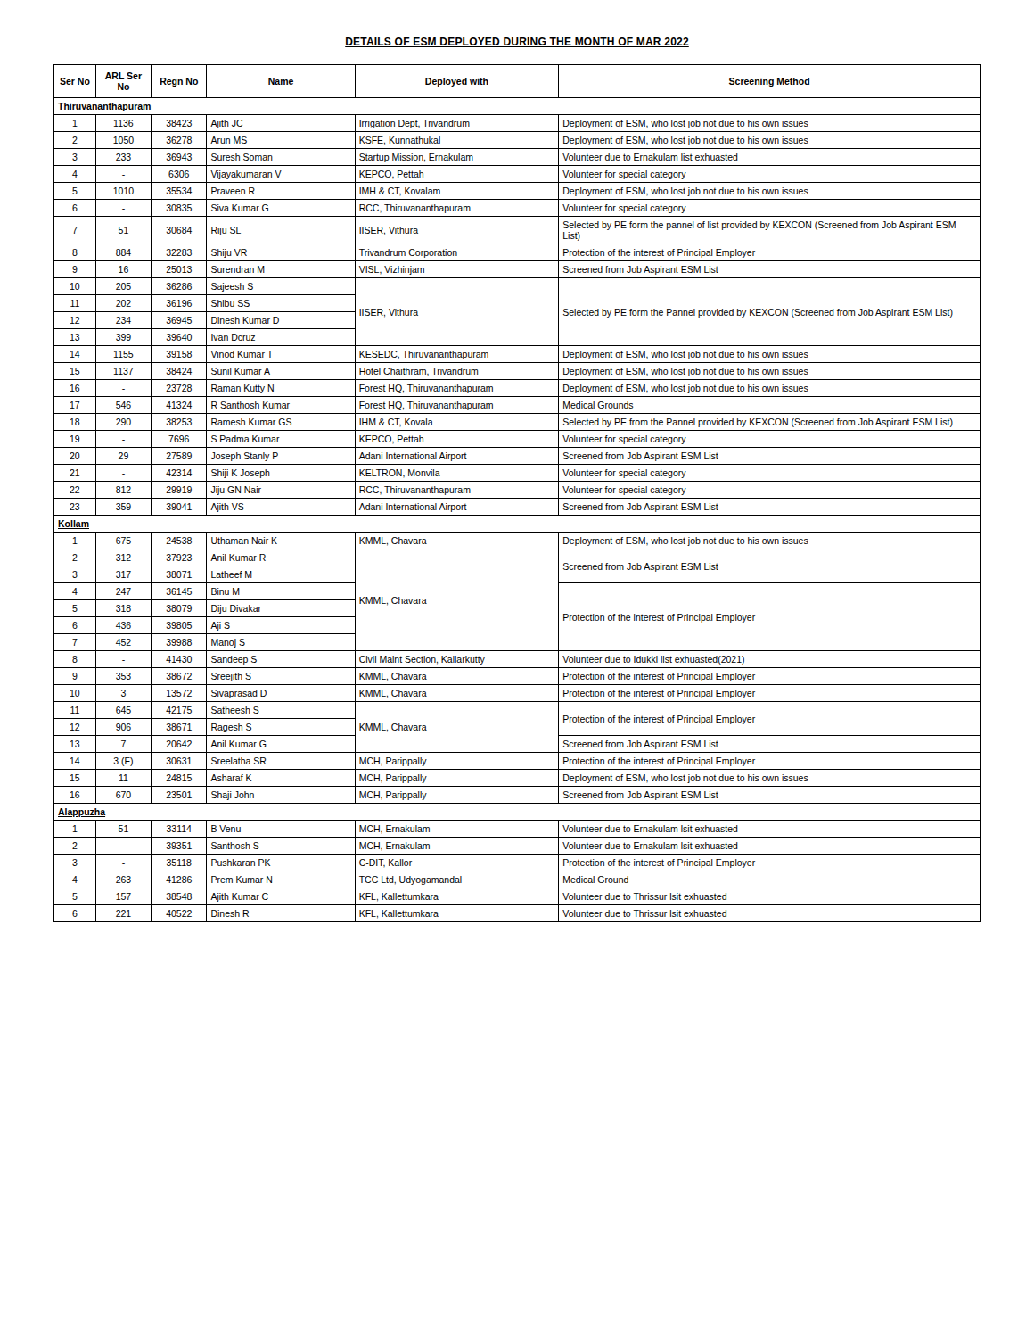DETAILS OF ESM DEPLOYED DURING THE MONTH OF MAR 2022
| Ser No | ARL Ser No | Regn No | Name | Deployed with | Screening Method |
| --- | --- | --- | --- | --- | --- |
| Thiruvananthapuram |
| 1 | 1136 | 38423 | Ajith JC | Irrigation Dept, Trivandrum | Deployment of ESM, who lost job not due to his own issues |
| 2 | 1050 | 36278 | Arun MS | KSFE, Kunnathukal | Deployment of ESM, who lost job not due to his own issues |
| 3 | 233 | 36943 | Suresh Soman | Startup Mission, Ernakulam | Volunteer due to Ernakulam list exhuasted |
| 4 | - | 6306 | Vijayakumaran V | KEPCO, Pettah | Volunteer for special category |
| 5 | 1010 | 35534 | Praveen R | IMH & CT, Kovalam | Deployment of ESM, who lost job not due to his own issues |
| 6 | - | 30835 | Siva Kumar G | RCC, Thiruvananthapuram | Volunteer for special category |
| 7 | 51 | 30684 | Riju SL | IISER, Vithura | Selected by PE form the pannel of list provided by KEXCON (Screened from Job Aspirant ESM List) |
| 8 | 884 | 32283 | Shiju VR | Trivandrum Corporation | Protection of the interest of Principal Employer |
| 9 | 16 | 25013 | Surendran M | VISL, Vizhinjam | Screened from Job Aspirant ESM List |
| 10 | 205 | 36286 | Sajeesh S | IISER, Vithura | Selected by PE form the Pannel provided by KEXCON (Screened from Job Aspirant ESM List) |
| 11 | 202 | 36196 | Shibu SS |
| 12 | 234 | 36945 | Dinesh Kumar D |
| 13 | 399 | 39640 | Ivan Dcruz |
| 14 | 1155 | 39158 | Vinod Kumar T | KESEDC, Thiruvananthapuram | Deployment of ESM, who lost job not due to his own issues |
| 15 | 1137 | 38424 | Sunil Kumar A | Hotel Chaithram, Trivandrum | Deployment of ESM, who lost job not due to his own issues |
| 16 | - | 23728 | Raman Kutty N | Forest HQ, Thiruvananthapuram | Deployment of ESM, who lost job not due to his own issues |
| 17 | 546 | 41324 | R Santhosh Kumar | Forest HQ, Thiruvananthapuram | Medical Grounds |
| 18 | 290 | 38253 | Ramesh Kumar GS | IHM & CT, Kovala | Selected by PE from the Pannel provided by KEXCON (Screened from Job Aspirant ESM List) |
| 19 | - | 7696 | S Padma Kumar | KEPCO, Pettah | Volunteer for special category |
| 20 | 29 | 27589 | Joseph Stanly P | Adani International Airport | Screened from Job Aspirant ESM List |
| 21 | - | 42314 | Shiji K Joseph | KELTRON, Monvila | Volunteer for special category |
| 22 | 812 | 29919 | Jiju GN Nair | RCC, Thiruvananthapuram | Volunteer for special category |
| 23 | 359 | 39041 | Ajith VS | Adani International Airport | Screened from Job Aspirant ESM List |
| Kollam |
| 1 | 675 | 24538 | Uthaman Nair K | KMML, Chavara | Deployment of ESM, who lost job not due to his own issues |
| 2 | 312 | 37923 | Anil Kumar R | KMML, Chavara | Screened from Job Aspirant ESM List |
| 3 | 317 | 38071 | Latheef M |
| 4 | 247 | 36145 | Binu M | Protection of the interest of Principal Employer |
| 5 | 318 | 38079 | Diju Divakar |
| 6 | 436 | 39805 | Aji S |
| 7 | 452 | 39988 | Manoj S |
| 8 | - | 41430 | Sandeep S | Civil Maint Section, Kallarkutty | Volunteer due to Idukki list exhuasted(2021) |
| 9 | 353 | 38672 | Sreejith S | KMML, Chavara | Protection of the interest of Principal Employer |
| 10 | 3 | 13572 | Sivaprasad D | KMML, Chavara | Protection of the interest of Principal Employer |
| 11 | 645 | 42175 | Satheesh S | KMML, Chavara | Protection of the interest of Principal Employer |
| 12 | 906 | 38671 | Ragesh S |
| 13 | 7 | 20642 | Anil Kumar G | Screened from Job Aspirant ESM List |
| 14 | 3 (F) | 30631 | Sreelatha SR | MCH, Parippally | Protection of the interest of Principal Employer |
| 15 | 11 | 24815 | Asharaf K | MCH, Parippally | Deployment of ESM, who lost job not due to his own issues |
| 16 | 670 | 23501 | Shaji John | MCH, Parippally | Screened from Job Aspirant ESM List |
| Alappuzha |
| 1 | 51 | 33114 | B Venu | MCH, Ernakulam | Volunteer due to Ernakulam lsit exhuasted |
| 2 | - | 39351 | Santhosh S | MCH, Ernakulam | Volunteer due to Ernakulam lsit exhuasted |
| 3 | - | 35118 | Pushkaran PK | C-DIT, Kallor | Protection of the interest of Principal Employer |
| 4 | 263 | 41286 | Prem Kumar N | TCC Ltd, Udyogamandal | Medical Ground |
| 5 | 157 | 38548 | Ajith Kumar C | KFL, Kallettumkara | Volunteer due to Thrissur lsit exhuasted |
| 6 | 221 | 40522 | Dinesh R | KFL, Kallettumkara | Volunteer due to Thrissur lsit exhuasted |